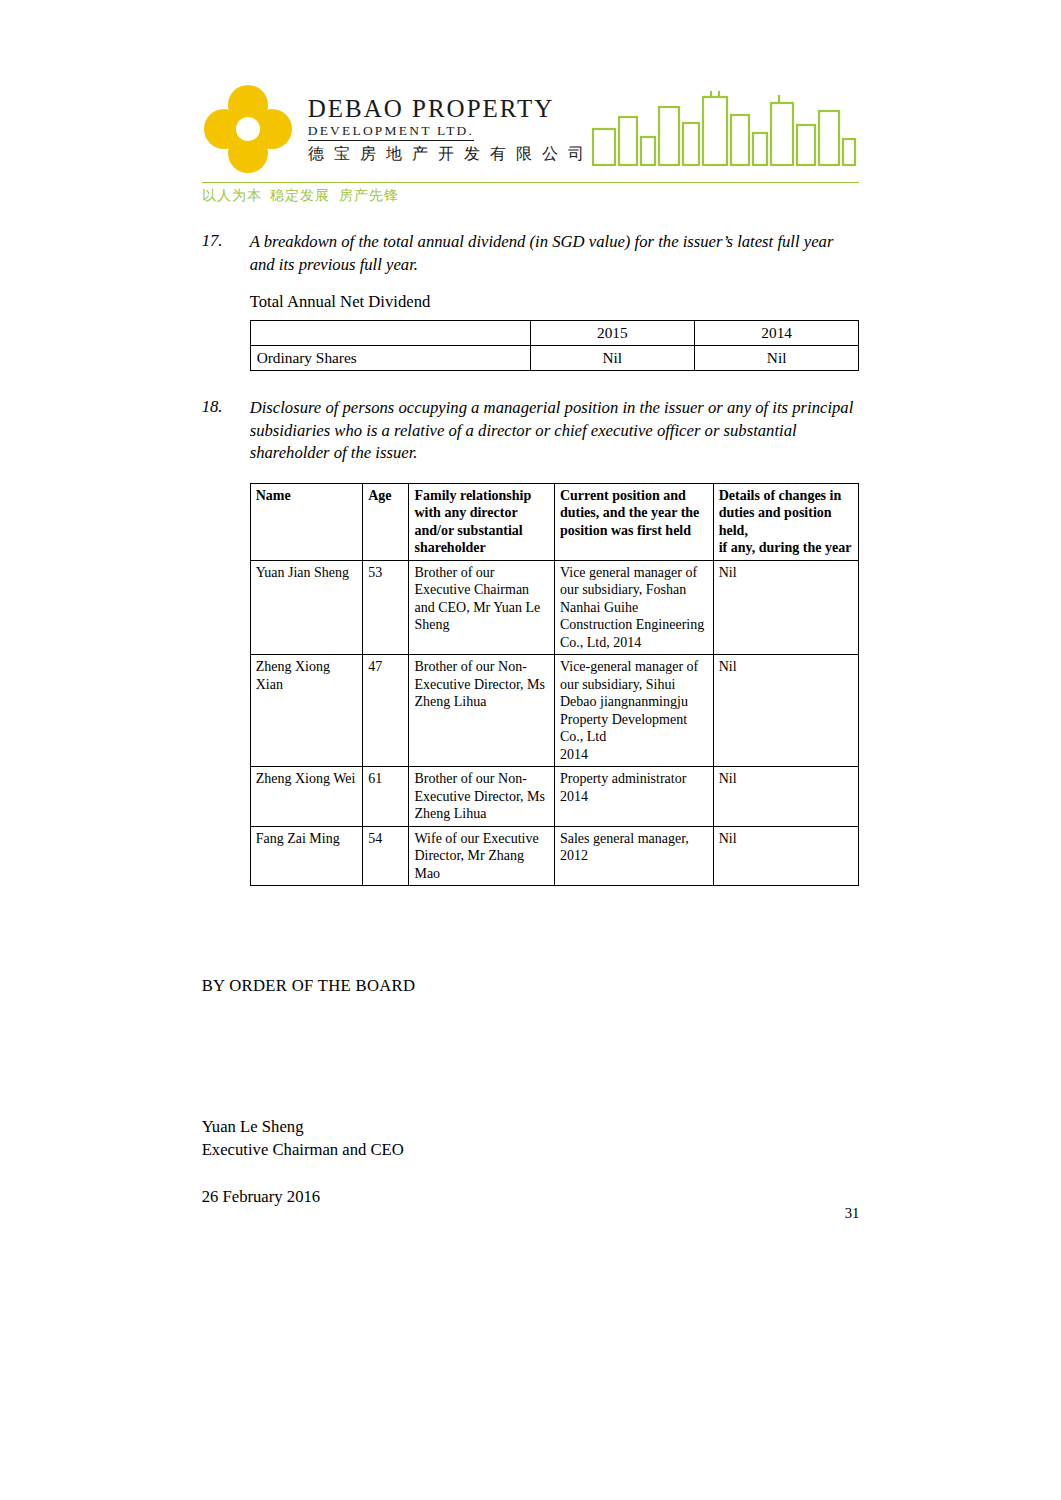DEBAO PROPERTY
DEVELOPMENT LTD.
德 宝 房 地 产 开 发 有 限 公 司
以人为本 稳定发展 房产先锋
17.
A breakdown of the total annual dividend (in SGD value) for the issuer’s latest full year and its previous full year.
Total Annual Net Dividend
| | 2015 | 2014 |
| Ordinary Shares | Nil | Nil |
18.
Disclosure of persons occupying a managerial position in the issuer or any of its principal subsidiaries who is a relative of a director or chief executive officer or substantial shareholder of the issuer.
| Name | Age | Family relationship with any director and/or substantial shareholder | Current position and duties, and the year the position was first held | Details of changes in duties and position held, if any, during the year |
| --- | --- | --- | --- | --- |
| Yuan Jian Sheng | 53 | Brother of our Executive Chairman and CEO, Mr Yuan Le Sheng | Vice general manager of our subsidiary, Foshan Nanhai Guihe Construction Engineering Co., Ltd, 2014 | Nil |
| Zheng Xiong Xian | 47 | Brother of our Non-Executive Director, Ms Zheng Lihua | Vice-general manager of our subsidiary, Sihui Debao jiangnanmingju Property Development Co., Ltd 2014 | Nil |
| Zheng Xiong Wei | 61 | Brother of our Non-Executive Director, Ms Zheng Lihua | Property administrator 2014 | Nil |
| Fang Zai Ming | 54 | Wife of our Executive Director, Mr Zhang Mao | Sales general manager, 2012 | Nil |
BY ORDER OF THE BOARD
Yuan Le Sheng
Executive Chairman and CEO
26 February 2016
31